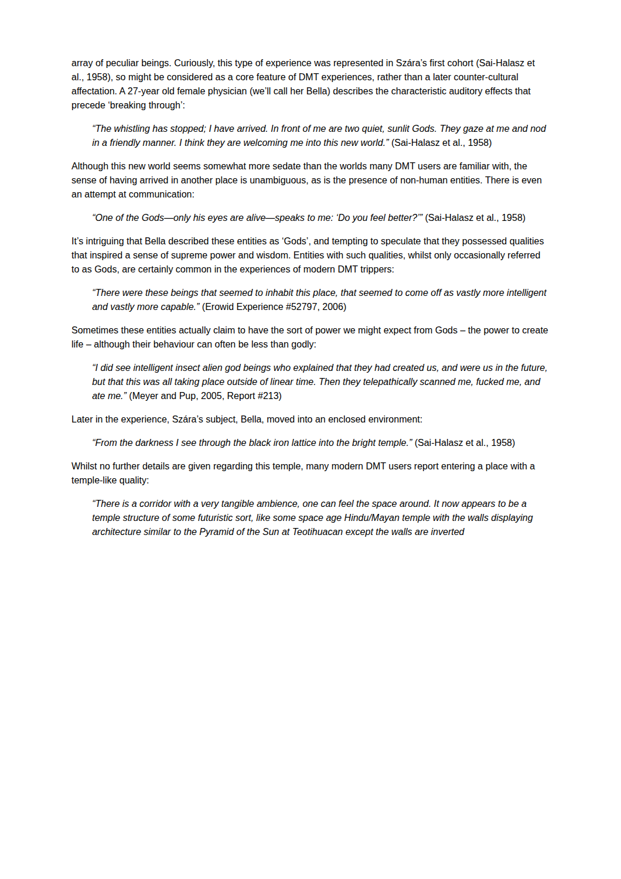array of peculiar beings. Curiously, this type of experience was represented in Szára’s first cohort (Sai-Halasz et al., 1958), so might be considered as a core feature of DMT experiences, rather than a later counter-cultural affectation. A 27-year old female physician (we’ll call her Bella) describes the characteristic auditory effects that precede ‘breaking through’:
“The whistling has stopped; I have arrived. In front of me are two quiet, sunlit Gods. They gaze at me and nod in a friendly manner. I think they are welcoming me into this new world.” (Sai-Halasz et al., 1958)
Although this new world seems somewhat more sedate than the worlds many DMT users are familiar with, the sense of having arrived in another place is unambiguous, as is the presence of non-human entities. There is even an attempt at communication:
“One of the Gods—only his eyes are alive—speaks to me: ‘Do you feel better?’” (Sai-Halasz et al., 1958)
It’s intriguing that Bella described these entities as ‘Gods’, and tempting to speculate that they possessed qualities that inspired a sense of supreme power and wisdom. Entities with such qualities, whilst only occasionally referred to as Gods, are certainly common in the experiences of modern DMT trippers:
“There were these beings that seemed to inhabit this place, that seemed to come off as vastly more intelligent and vastly more capable.” (Erowid Experience #52797, 2006)
Sometimes these entities actually claim to have the sort of power we might expect from Gods – the power to create life – although their behaviour can often be less than godly:
“I did see intelligent insect alien god beings who explained that they had created us, and were us in the future, but that this was all taking place outside of linear time. Then they telepathically scanned me, fucked me, and ate me.” (Meyer and Pup, 2005, Report #213)
Later in the experience, Szára’s subject, Bella, moved into an enclosed environment:
“From the darkness I see through the black iron lattice into the bright temple.” (Sai-Halasz et al., 1958)
Whilst no further details are given regarding this temple, many modern DMT users report entering a place with a temple-like quality:
“There is a corridor with a very tangible ambience, one can feel the space around. It now appears to be a temple structure of some futuristic sort, like some space age Hindu/Mayan temple with the walls displaying architecture similar to the Pyramid of the Sun at Teotihuacan except the walls are inverted